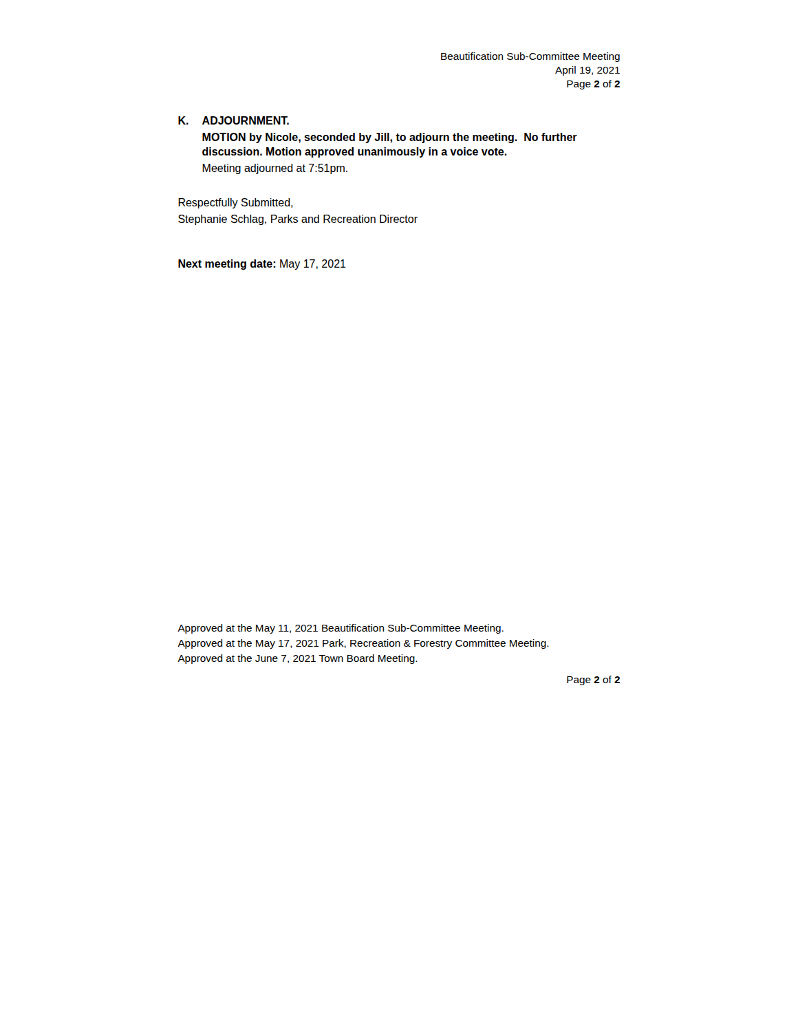Beautification Sub-Committee Meeting April 19, 2021 Page 2 of 2
K.
ADJOURNMENT.
MOTION by Nicole, seconded by Jill, to adjourn the meeting. No further discussion. Motion approved unanimously in a voice vote.
Meeting adjourned at 7:51pm.
Respectfully Submitted,
Stephanie Schlag, Parks and Recreation Director
Next meeting date: May 17, 2021
Approved at the May 11, 2021 Beautification Sub-Committee Meeting.
Approved at the May 17, 2021 Park, Recreation & Forestry Committee Meeting.
Approved at the June 7, 2021 Town Board Meeting.
Page 2 of 2